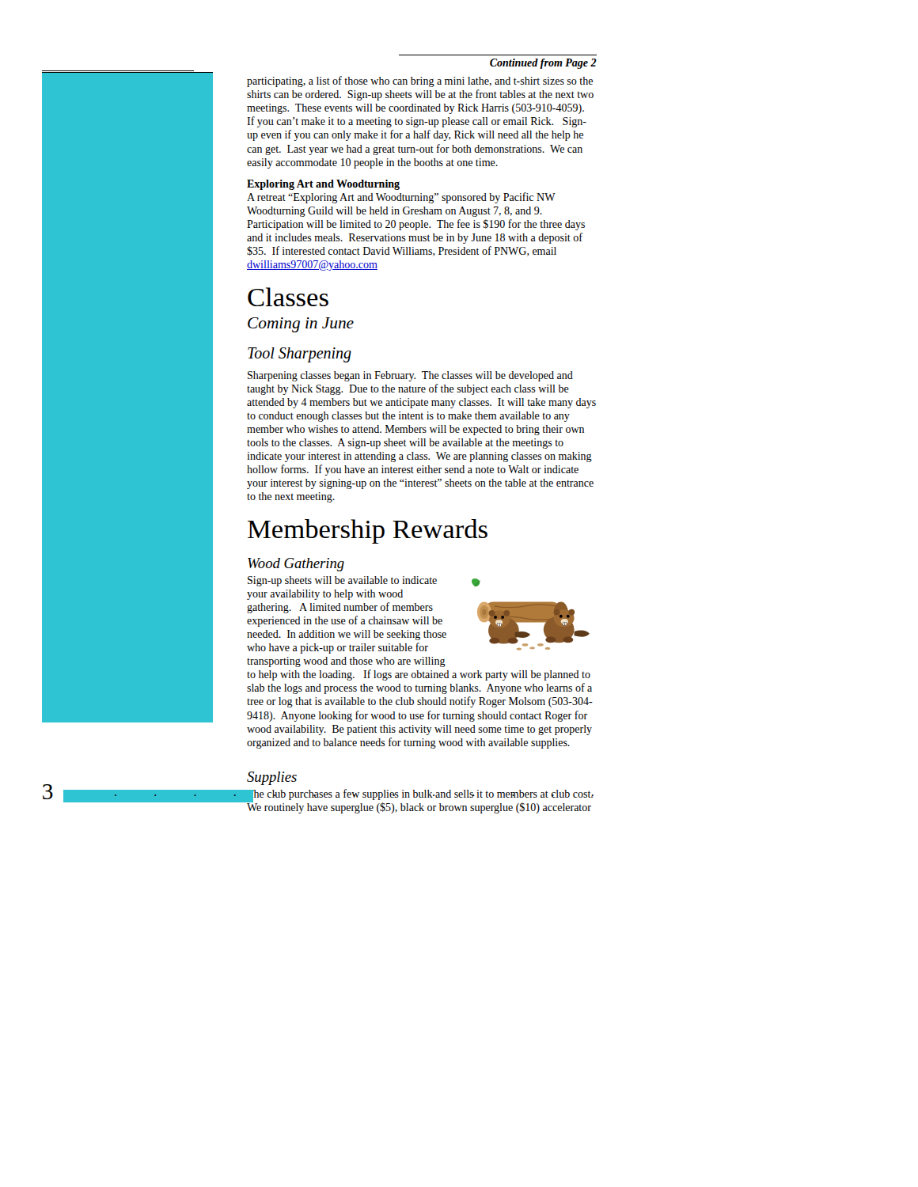Continued from Page 2
participating, a list of those who can bring a mini lathe, and t-shirt sizes so the shirts can be ordered. Sign-up sheets will be at the front tables at the next two meetings. These events will be coordinated by Rick Harris (503-910-4059). If you can’t make it to a meeting to sign-up please call or email Rick. Sign-up even if you can only make it for a half day, Rick will need all the help he can get. Last year we had a great turn-out for both demonstrations. We can easily accommodate 10 people in the booths at one time.
Exploring Art and Woodturning
A retreat “Exploring Art and Woodturning” sponsored by Pacific NW Woodturning Guild will be held in Gresham on August 7, 8, and 9. Participation will be limited to 20 people. The fee is $190 for the three days and it includes meals. Reservations must be in by June 18 with a deposit of $35. If interested contact David Williams, President of PNWG, email dwilliams97007@yahoo.com
Classes
Coming in June
Tool Sharpening
Sharpening classes began in February. The classes will be developed and taught by Nick Stagg. Due to the nature of the subject each class will be attended by 4 members but we anticipate many classes. It will take many days to conduct enough classes but the intent is to make them available to any member who wishes to attend. Members will be expected to bring their own tools to the classes. A sign-up sheet will be available at the meetings to indicate your interest in attending a class. We are planning classes on making hollow forms. If you have an interest either send a note to Walt or indicate your interest by signing-up on the “interest” sheets on the table at the entrance to the next meeting.
Membership Rewards
Wood Gathering
Sign-up sheets will be available to indicate your availability to help with wood gathering. A limited number of members experienced in the use of a chainsaw will be needed. In addition we will be seeking those who have a pick-up or trailer suitable for transporting wood and those who are willing to help with the loading. If logs are obtained a work party will be planned to slab the logs and process the wood to turning blanks. Anyone who learns of a tree or log that is available to the club should notify Roger Molsom (503-304-9418). Anyone looking for wood to use for turning should contact Roger for wood availability. Be patient this activity will need some time to get properly organized and to balance needs for turning wood with available supplies.
Supplies
The club purchases a few supplies in bulk and sells it to members at club cost. We routinely have superglue ($5), black or brown superglue ($10) accelerator
3
. . . . . . . . . . . . . . . . . . . . . . . . . . . .